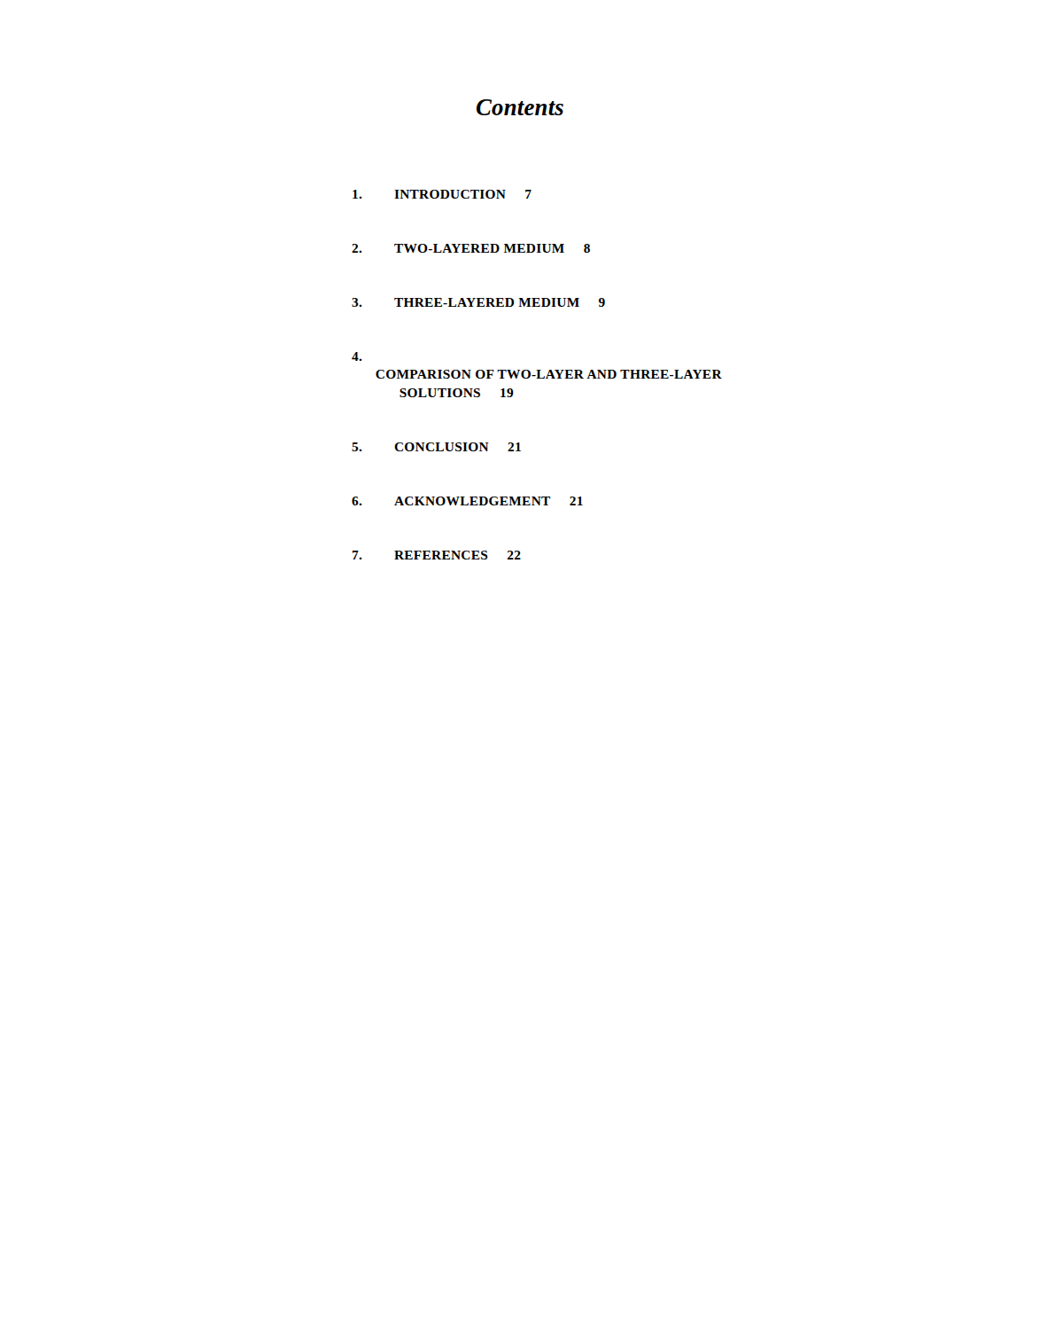Contents
1. INTRODUCTION7
2. TWO-LAYERED MEDIUM8
3. THREE-LAYERED MEDIUM9
4. COMPARISON OF TWO-LAYER AND THREE-LAYER SOLUTIONS19
5. CONCLUSION21
6. ACKNOWLEDGEMENT21
7. REFERENCES22